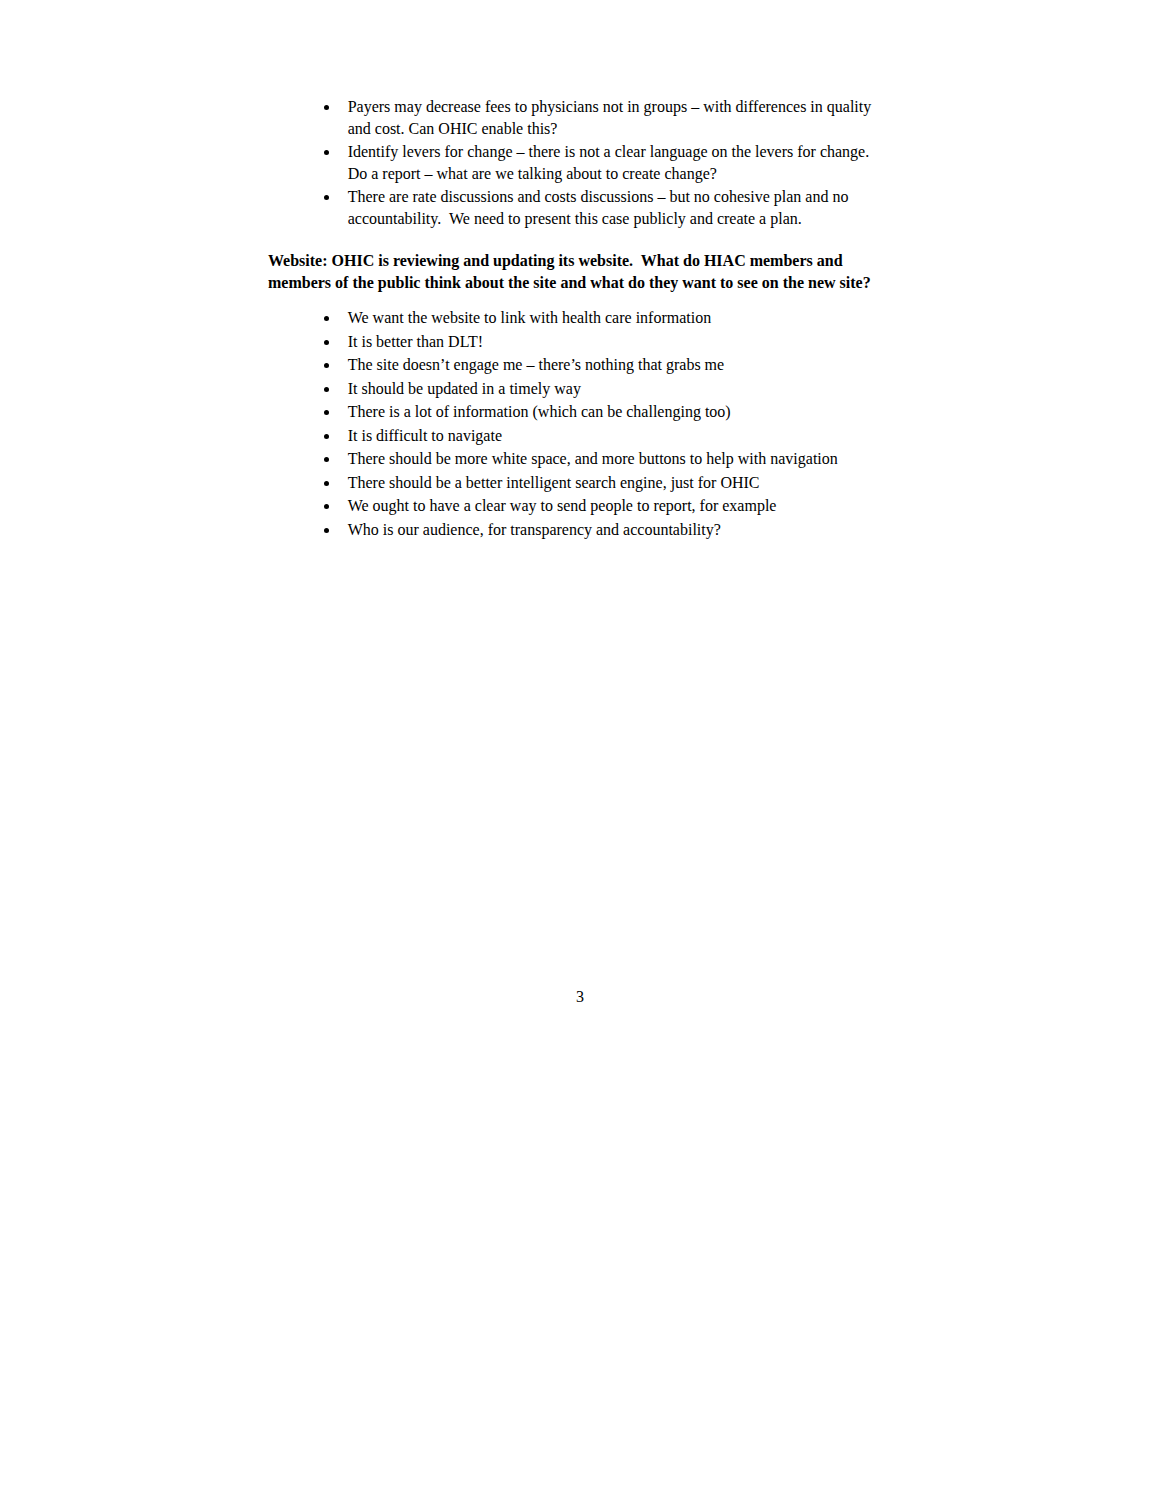Payers may decrease fees to physicians not in groups – with differences in quality and cost. Can OHIC enable this?
Identify levers for change – there is not a clear language on the levers for change. Do a report – what are we talking about to create change?
There are rate discussions and costs discussions – but no cohesive plan and no accountability. We need to present this case publicly and create a plan.
Website: OHIC is reviewing and updating its website. What do HIAC members and members of the public think about the site and what do they want to see on the new site?
We want the website to link with health care information
It is better than DLT!
The site doesn’t engage me – there’s nothing that grabs me
It should be updated in a timely way
There is a lot of information (which can be challenging too)
It is difficult to navigate
There should be more white space, and more buttons to help with navigation
There should be a better intelligent search engine, just for OHIC
We ought to have a clear way to send people to report, for example
Who is our audience, for transparency and accountability?
3